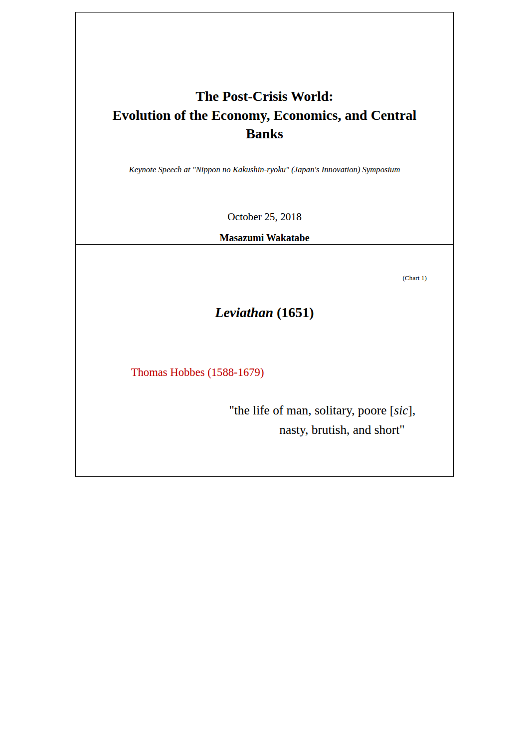The Post-Crisis World:
Evolution of the Economy, Economics, and Central Banks
Keynote Speech at "Nippon no Kakushin-ryoku" (Japan's Innovation) Symposium
October 25, 2018
Masazumi Wakatabe
Deputy Governor of the Bank of Japan
(Chart 1)
Leviathan (1651)
Thomas Hobbes (1588-1679)
"the life of man, solitary, poore [sic], nasty, brutish, and short"